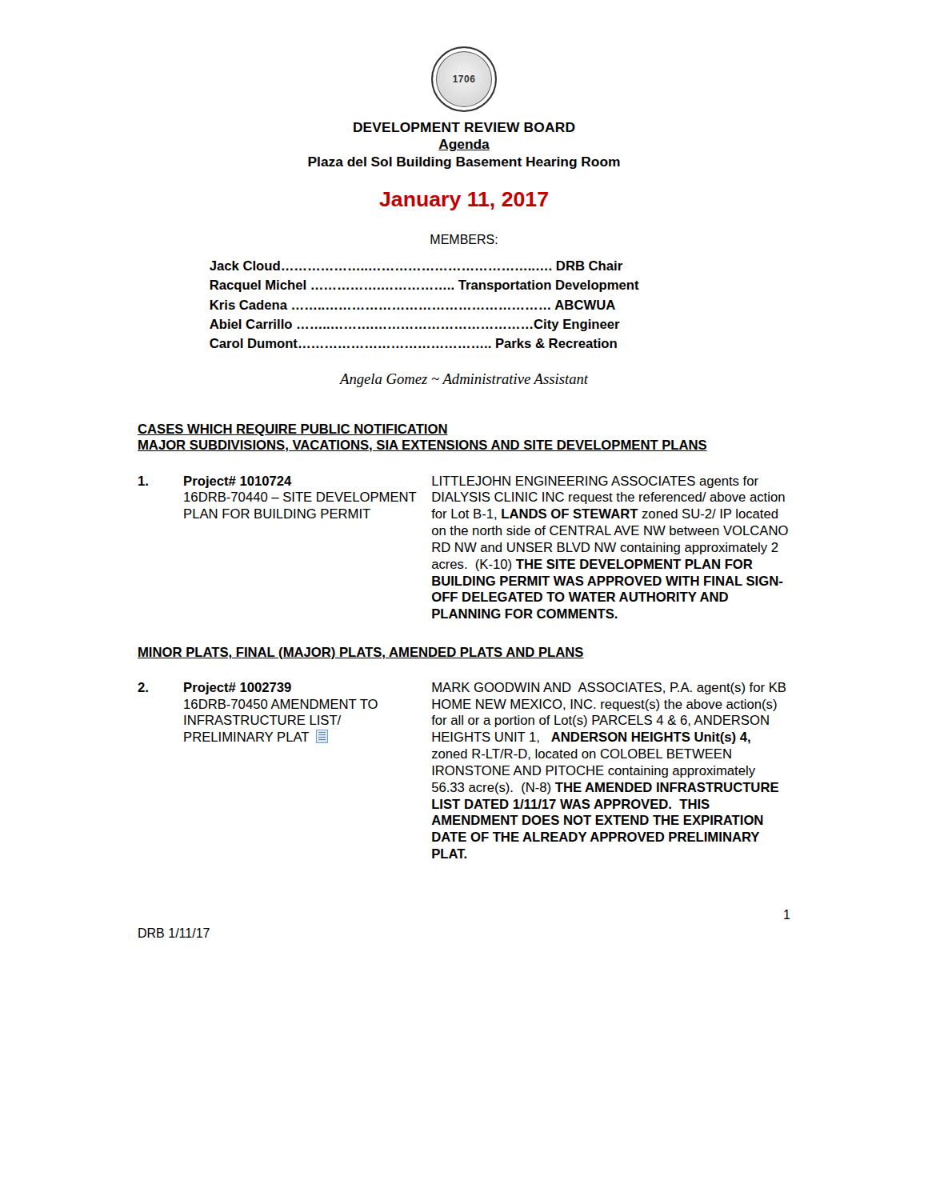DEVELOPMENT REVIEW BOARD
Agenda
Plaza del Sol Building Basement Hearing Room
January 11, 2017
MEMBERS:
Jack Cloud………………..………………………………..…. DRB Chair
Racquel Michel …………….…………….. Transportation Development
Kris Cadena ……..…………………………………………… ABCWUA
Abiel Carrillo ……..……….………………………………City Engineer
Carol Dumont…………………………………….. Parks & Recreation
Angela Gomez ~ Administrative Assistant
CASES WHICH REQUIRE PUBLIC NOTIFICATION
MAJOR SUBDIVISIONS, VACATIONS, SIA EXTENSIONS AND SITE DEVELOPMENT PLANS
| 1. | Project# 1010724 16DRB-70440 – SITE DEVELOPMENT PLAN FOR BUILDING PERMIT | LITTLEJOHN ENGINEERING ASSOCIATES agents for DIALYSIS CLINIC INC request the referenced/ above action for Lot B-1, LANDS OF STEWART zoned SU-2/ IP located on the north side of CENTRAL AVE NW between VOLCANO RD NW and UNSER BLVD NW containing approximately 2 acres. (K-10) THE SITE DEVELOPMENT PLAN FOR BUILDING PERMIT WAS APPROVED WITH FINAL SIGN-OFF DELEGATED TO WATER AUTHORITY AND PLANNING FOR COMMENTS. |
MINOR PLATS, FINAL (MAJOR) PLATS, AMENDED PLATS AND PLANS
| 2. | Project# 1002739 16DRB-70450 AMENDMENT TO INFRASTRUCTURE LIST/ PRELIMINARY PLAT | MARK GOODWIN AND ASSOCIATES, P.A. agent(s) for KB HOME NEW MEXICO, INC. request(s) the above action(s) for all or a portion of Lot(s) PARCELS 4 & 6, ANDERSON HEIGHTS UNIT 1, ANDERSON HEIGHTS Unit(s) 4, zoned R-LT/R-D, located on COLOBEL BETWEEN IRONSTONE AND PITOCHE containing approximately 56.33 acre(s). (N-8) THE AMENDED INFRASTRUCTURE LIST DATED 1/11/17 WAS APPROVED. THIS AMENDMENT DOES NOT EXTEND THE EXPIRATION DATE OF THE ALREADY APPROVED PRELIMINARY PLAT. |
1 DRB 1/11/17